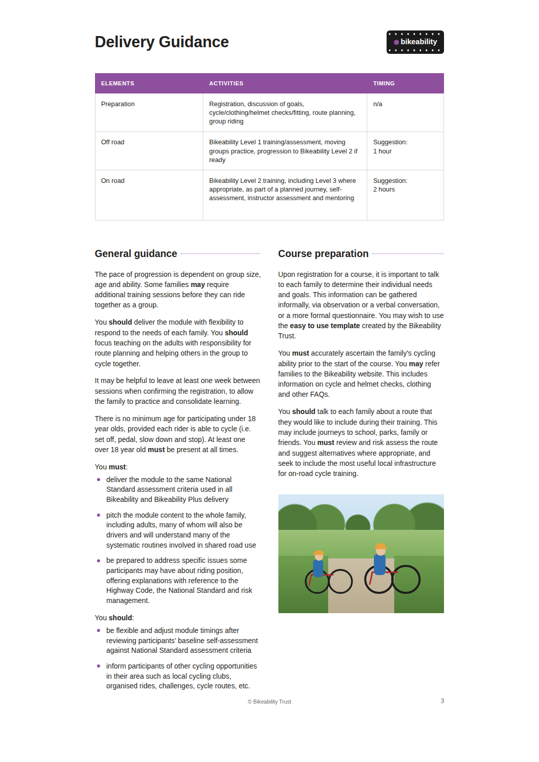Delivery Guidance
bike ability
| Elements | Activities | Timing |
| --- | --- | --- |
| Preparation | Registration, discussion of goals, cycle/clothing/helmet checks/fitting, route planning, group riding | n/a |
| Off road | Bikeability Level 1 training/assessment, moving groups practice, progression to Bikeability Level 2 if ready | Suggestion: 1 hour |
| On road | Bikeability Level 2 training, including Level 3 where appropriate, as part of a planned journey, self-assessment, instructor assessment and mentoring | Suggestion: 2 hours |
General guidance
The pace of progression is dependent on group size, age and ability. Some families may require additional training sessions before they can ride together as a group.
You should deliver the module with flexibility to respond to the needs of each family. You should focus teaching on the adults with responsibility for route planning and helping others in the group to cycle together.
It may be helpful to leave at least one week between sessions when confirming the registration, to allow the family to practice and consolidate learning.
There is no minimum age for participating under 18 year olds, provided each rider is able to cycle (i.e. set off, pedal, slow down and stop). At least one over 18 year old must be present at all times.
You must:
deliver the module to the same National Standard assessment criteria used in all Bikeability and Bikeability Plus delivery
pitch the module content to the whole family, including adults, many of whom will also be drivers and will understand many of the systematic routines involved in shared road use
be prepared to address specific issues some participants may have about riding position, offering explanations with reference to the Highway Code, the National Standard and risk management.
You should:
be flexible and adjust module timings after reviewing participants’ baseline self-assessment against National Standard assessment criteria
inform participants of other cycling opportunities in their area such as local cycling clubs, organised rides, challenges, cycle routes, etc.
Course preparation
Upon registration for a course, it is important to talk to each family to determine their individual needs and goals. This information can be gathered informally, via observation or a verbal conversation, or a more formal questionnaire. You may wish to use the easy to use template created by the Bikeability Trust.
You must accurately ascertain the family's cycling ability prior to the start of the course. You may refer families to the Bikeability website. This includes information on cycle and helmet checks, clothing and other FAQs.
You should talk to each family about a route that they would like to include during their training. This may include journeys to school, parks, family or friends. You must review and risk assess the route and suggest alternatives where appropriate, and seek to include the most useful local infrastructure for on-road cycle training.
© Bikeability Trust 3